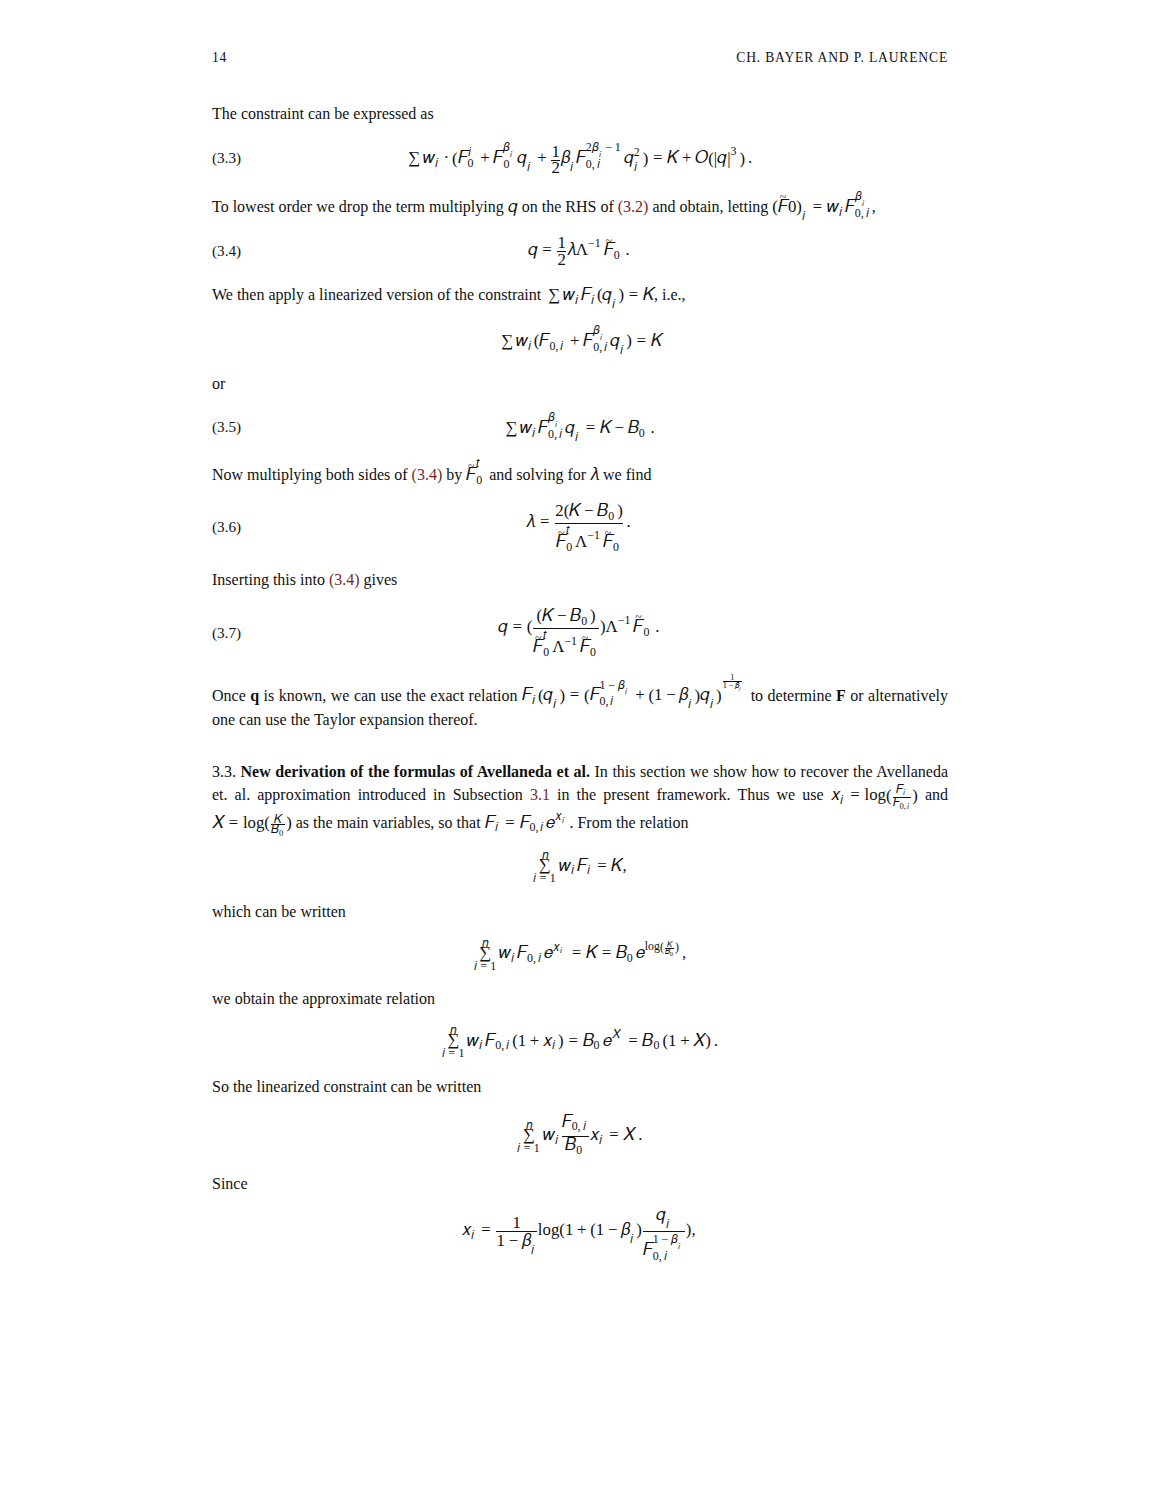14 Ch. Bayer and P. Laurence
The constraint can be expressed as
(3.3)
∑ wi · ( F0i + F0βi qi + 12 βi F0,i2βi−1 qi2 ) = K + O ( |q| 3 ) .
To lowest order we drop the term multiplying q on the RHS of (3.2) and obtain, letting (F~0)i=wiF0,iβi,
(3.4)
q = 12 λ Λ−1 F~0 .
We then apply a linearized version of the constraint ∑wiFi(qi)=K, i.e.,
∑ wi ( F0,i + F0,iβi qi ) = K
or
(3.5)
∑ wi F0,iβi qi = K − B0 .
Now multiplying both sides of (3.4) by F~0t and solving for λ we find
(3.6)
λ = 2(K−B0) F~0t Λ−1 F~0 .
Inserting this into (3.4) gives
(3.7)
q = ( (K−B0) F~0t Λ−1 F~0 ) Λ−1 F~0 .
Once q is known, we can use the exact relation Fi(qi)=(F0,i1−βi+(1−βi)qi)11−βi to determine F or alternatively one can use the Taylor expansion thereof.
3.3. New derivation of the formulas of Avellaneda et al. In this section we show how to recover the Avellaneda et. al. approximation introduced in Subsection 3.1 in the present framework. Thus we use xi=log(FiF0,i) and X=log(KB0) as the main variables, so that Fi=F0,iexi. From the relation
∑ i=1 n wi Fi = K ,
which can be written
∑ i=1 n wi F0,i exi = K = B0 elog(KB0) ,
we obtain the approximate relation
∑ i=1 n wi F0,i (1+xi) = B0 eX = B0 (1+X) .
So the linearized constraint can be written
∑ i=1 n wi F0,i B0 xi = X .
Since
xi = 1 1−βi log ( 1 + (1−βi) qi F0,i1−βi ) ,